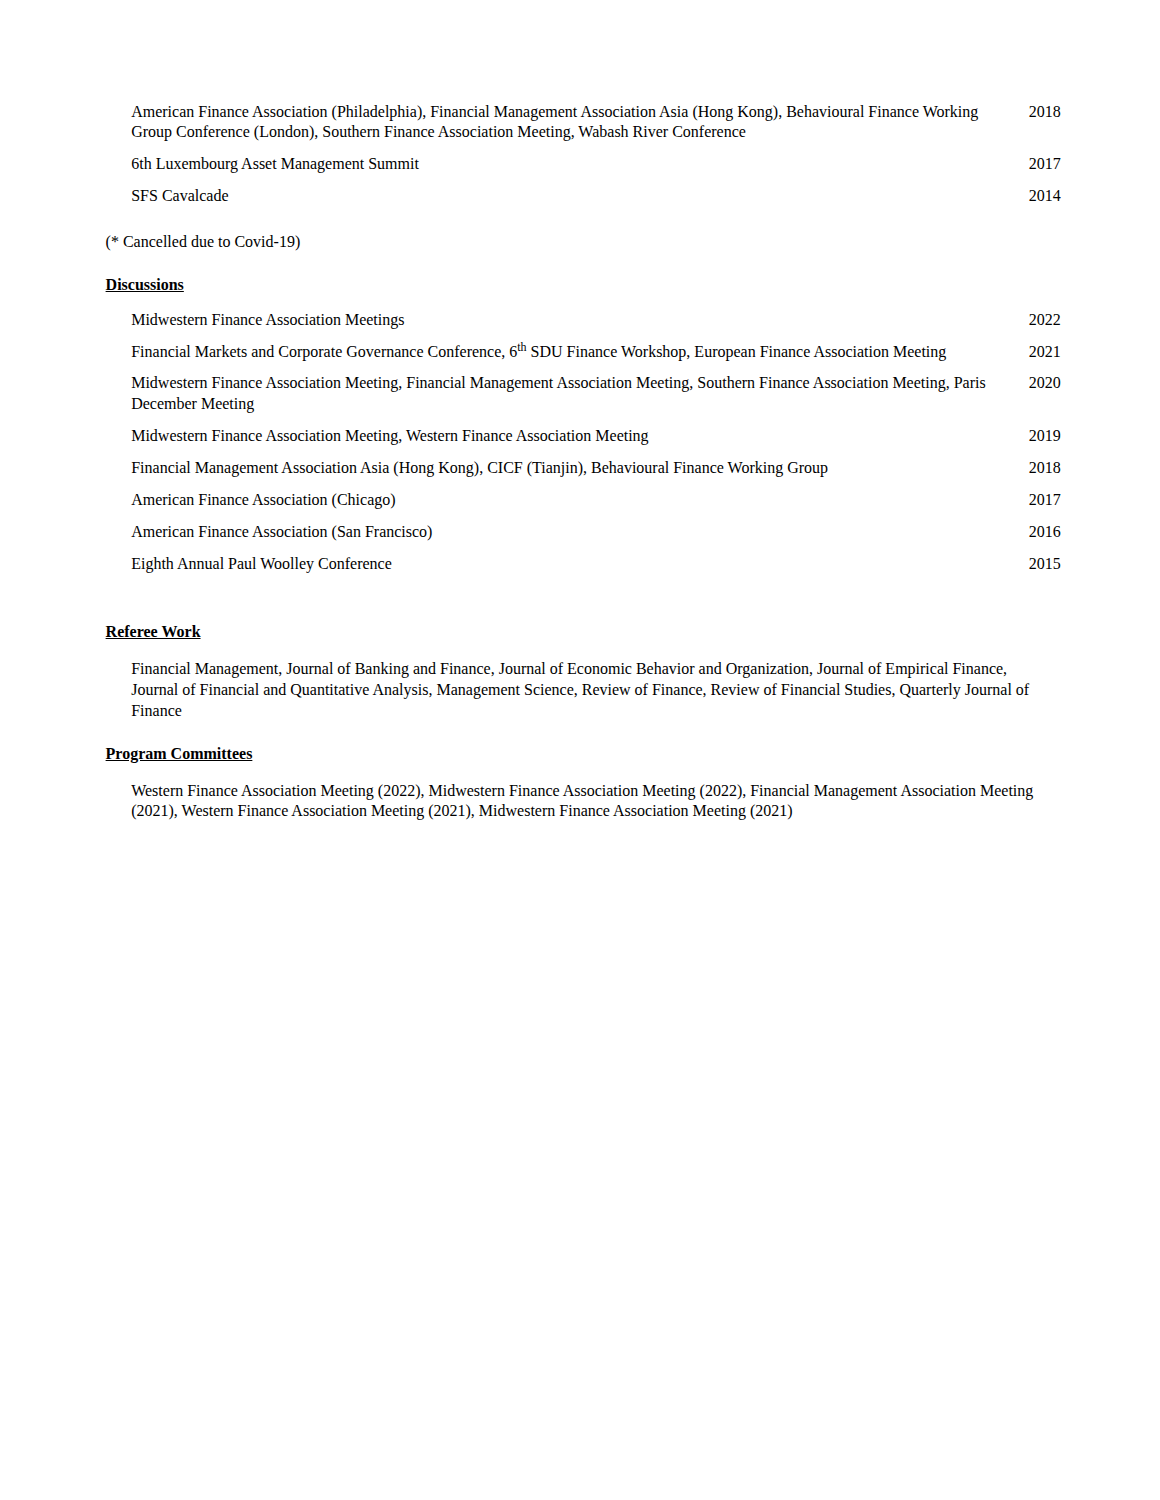| American Finance Association (Philadelphia), Financial Management Association Asia (Hong Kong), Behavioural Finance Working Group Conference (London), Southern Finance Association Meeting, Wabash River Conference | 2018 |
| 6th Luxembourg Asset Management Summit | 2017 |
| SFS Cavalcade | 2014 |
(* Cancelled due to Covid-19)
Discussions
| Midwestern Finance Association Meetings | 2022 |
| Financial Markets and Corporate Governance Conference, 6 th SDU Finance Workshop, European Finance Association Meeting | 2021 |
| Midwestern Finance Association Meeting, Financial Management Association Meeting, Southern Finance Association Meeting, Paris December Meeting | 2020 |
| Midwestern Finance Association Meeting, Western Finance Association Meeting | 2019 |
| Financial Management Association Asia (Hong Kong), CICF (Tianjin), Behavioural Finance Working Group | 2018 |
| American Finance Association (Chicago) | 2017 |
| American Finance Association (San Francisco) | 2016 |
| Eighth Annual Paul Woolley Conference | 2015 |
Referee Work
Financial Management, Journal of Banking and Finance, Journal of Economic Behavior and Organization, Journal of Empirical Finance, Journal of Financial and Quantitative Analysis, Management Science, Review of Finance, Review of Financial Studies, Quarterly Journal of Finance
Program Committees
Western Finance Association Meeting (2022), Midwestern Finance Association Meeting (2022), Financial Management Association Meeting (2021), Western Finance Association Meeting (2021), Midwestern Finance Association Meeting (2021)